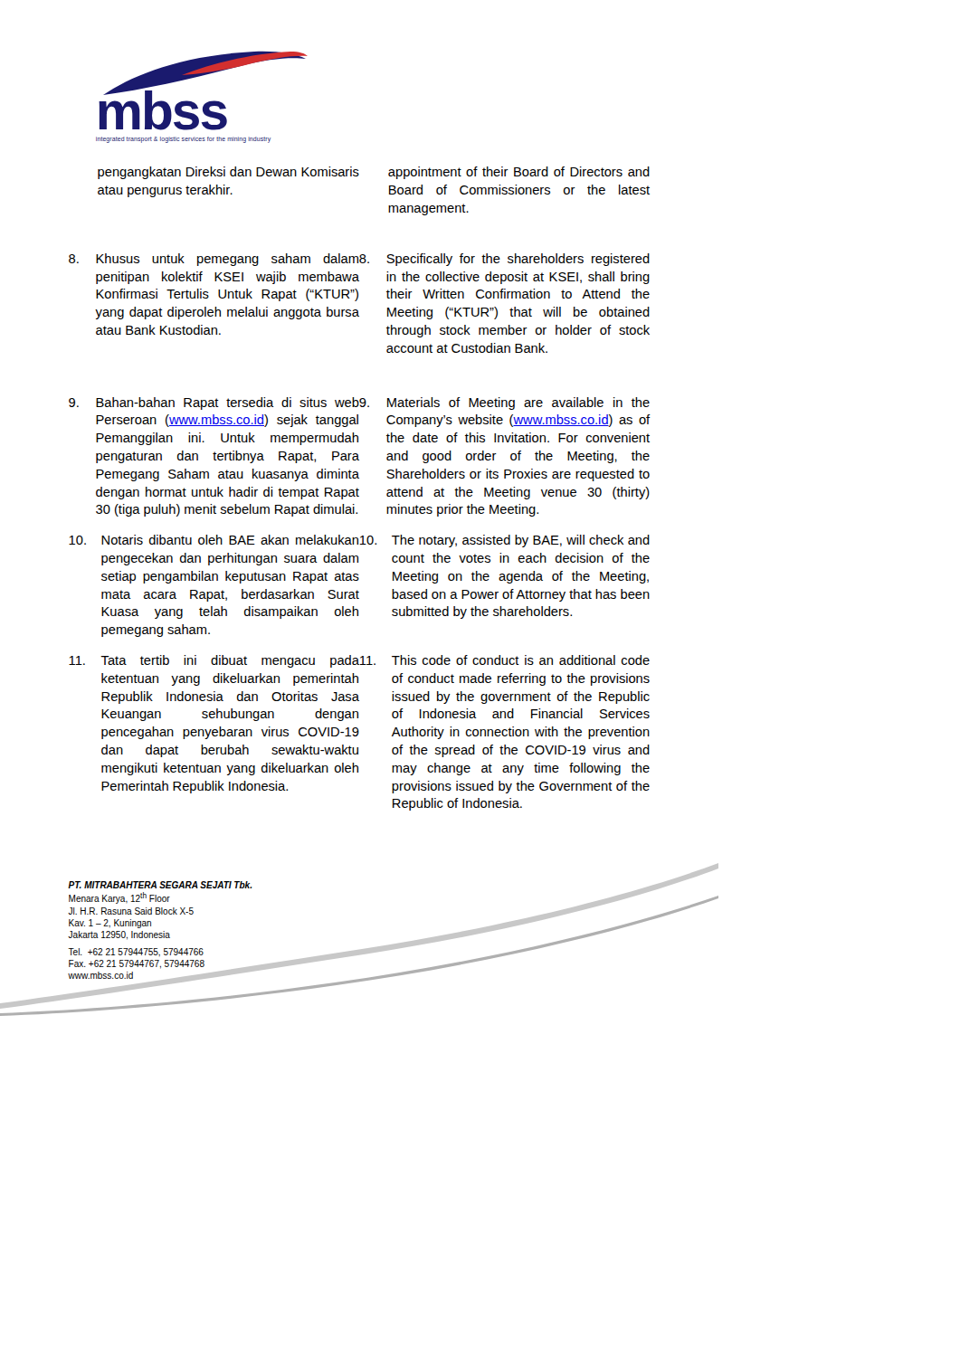mbss
integrated transport & logistic services for the mining industry
| pengangkatan Direksi dan Dewan Komisaris atau pengurus terakhir. | appointment of their Board of Directors and Board of Commissioners or the latest management. |
| 8. Khusus untuk pemegang saham dalam penitipan kolektif KSEI wajib membawa Konfirmasi Tertulis Untuk Rapat (“KTUR”) yang dapat diperoleh melalui anggota bursa atau Bank Kustodian. | 8. Specifically for the shareholders registered in the collective deposit at KSEI, shall bring their Written Confirmation to Attend the Meeting (“KTUR”) that will be obtained through stock member or holder of stock account at Custodian Bank. |
| 9. Bahan-bahan Rapat tersedia di situs web Perseroan ( www.mbss.co.id ) sejak tanggal Pemanggilan ini. Untuk mempermudah pengaturan dan tertibnya Rapat, Para Pemegang Saham atau kuasanya diminta dengan hormat untuk hadir di tempat Rapat 30 (tiga puluh) menit sebelum Rapat dimulai. | 9. Materials of Meeting are available in the Company’s website ( www.mbss.co.id ) as of the date of this Invitation. For convenient and good order of the Meeting, the Shareholders or its Proxies are requested to attend at the Meeting venue 30 (thirty) minutes prior the Meeting. |
| 10. Notaris dibantu oleh BAE akan melakukan pengecekan dan perhitungan suara dalam setiap pengambilan keputusan Rapat atas mata acara Rapat, berdasarkan Surat Kuasa yang telah disampaikan oleh pemegang saham. | 10. The notary, assisted by BAE, will check and count the votes in each decision of the Meeting on the agenda of the Meeting, based on a Power of Attorney that has been submitted by the shareholders. |
| 11. Tata tertib ini dibuat mengacu pada ketentuan yang dikeluarkan pemerintah Republik Indonesia dan Otoritas Jasa Keuangan sehubungan dengan pencegahan penyebaran virus COVID-19 dan dapat berubah sewaktu-waktu mengikuti ketentuan yang dikeluarkan oleh Pemerintah Republik Indonesia. | 11. This code of conduct is an additional code of conduct made referring to the provisions issued by the government of the Republic of Indonesia and Financial Services Authority in connection with the prevention of the spread of the COVID-19 virus and may change at any time following the provisions issued by the Government of the Republic of Indonesia. |
PT. MITRABAHTERA SEGARA SEJATI Tbk.
Menara Karya, 12th Floor
Jl. H.R. Rasuna Said Block X-5
Kav. 1 – 2, Kuningan
Jakarta 12950, Indonesia
Tel. +62 21 57944755, 57944766
Fax. +62 21 57944767, 57944768
www.mbss.co.id